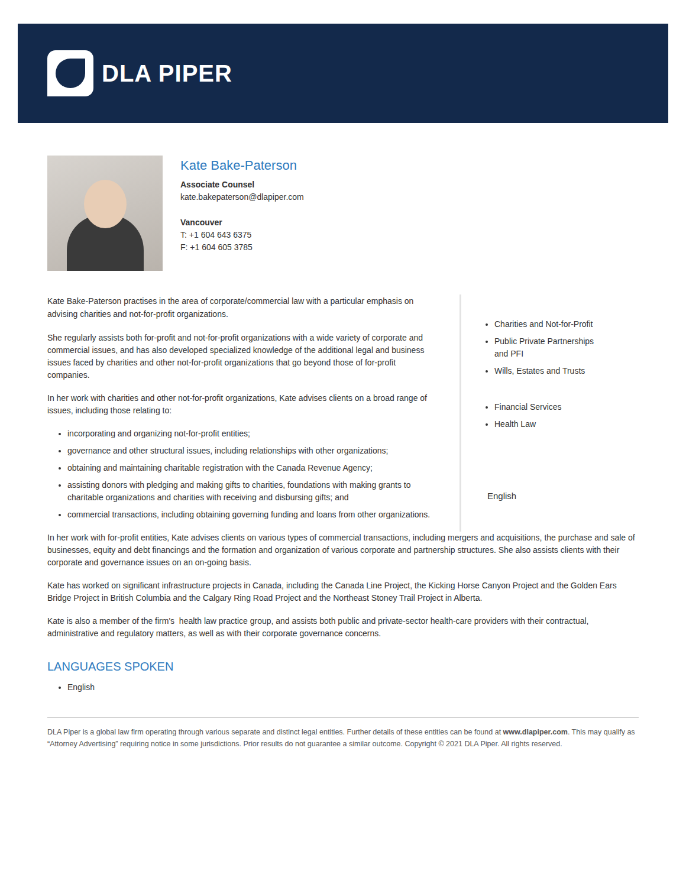DLA PIPER
Kate Bake-Paterson
Associate Counsel
kate.bakepaterson@dlapiper.com
Vancouver
T: +1 604 643 6375
F: +1 604 605 3785
Kate Bake-Paterson practises in the area of corporate/commercial law with a particular emphasis on advising charities and not-for-profit organizations.
She regularly assists both for-profit and not-for-profit organizations with a wide variety of corporate and commercial issues, and has also developed specialized knowledge of the additional legal and business issues faced by charities and other not-for-profit organizations that go beyond those of for-profit companies.
In her work with charities and other not-for-profit organizations, Kate advises clients on a broad range of issues, including those relating to:
incorporating and organizing not-for-profit entities;
governance and other structural issues, including relationships with other organizations;
obtaining and maintaining charitable registration with the Canada Revenue Agency;
assisting donors with pledging and making gifts to charities, foundations with making grants to charitable organizations and charities with receiving and disbursing gifts; and
commercial transactions, including obtaining governing funding and loans from other organizations.
Charities and Not-for-Profit
Public Private Partnerships and PFI
Wills, Estates and Trusts
Financial Services
Health Law
English
In her work with for-profit entities, Kate advises clients on various types of commercial transactions, including mergers and acquisitions, the purchase and sale of businesses, equity and debt financings and the formation and organization of various corporate and partnership structures. She also assists clients with their corporate and governance issues on an on-going basis.
Kate has worked on significant infrastructure projects in Canada, including the Canada Line Project, the Kicking Horse Canyon Project and the Golden Ears Bridge Project in British Columbia and the Calgary Ring Road Project and the Northeast Stoney Trail Project in Alberta.
Kate is also a member of the firm's health law practice group, and assists both public and private-sector health-care providers with their contractual, administrative and regulatory matters, as well as with their corporate governance concerns.
LANGUAGES SPOKEN
English
DLA Piper is a global law firm operating through various separate and distinct legal entities. Further details of these entities can be found at www.dlapiper.com. This may qualify as “Attorney Advertising” requiring notice in some jurisdictions. Prior results do not guarantee a similar outcome. Copyright © 2021 DLA Piper. All rights reserved.